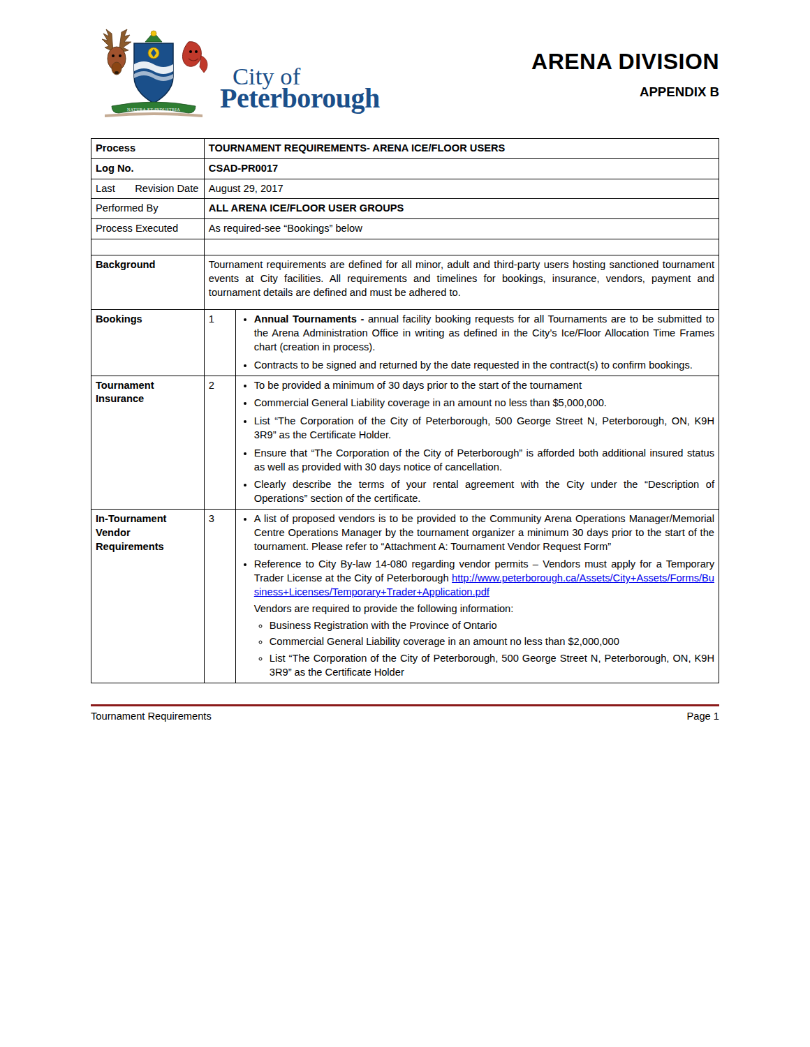NATURA ET INDUSTRIA
City of Peterborough
ARENA DIVISION
APPENDIX B
| Process | TOURNAMENT REQUIREMENTS- ARENA ICE/FLOOR USERS |
| Log No. | CSAD-PR0017 |
| Last Revision Date | August 29, 2017 |
| Performed By | ALL ARENA ICE/FLOOR USER GROUPS |
| Process Executed | As required-see “Bookings” below |
| Background | Tournament requirements are defined for all minor, adult and third-party users hosting sanctioned tournament events at City facilities. All requirements and timelines for bookings, insurance, vendors, payment and tournament details are defined and must be adhered to. |
| Bookings | 1 | Annual Tournaments - annual facility booking requests for all Tournaments are to be submitted to the Arena Administration Office in writing as defined in the City’s Ice/Floor Allocation Time Frames chart (creation in process). Contracts to be signed and returned by the date requested in the contract(s) to confirm bookings. |
| Tournament Insurance | 2 | To be provided a minimum of 30 days prior to the start of the tournament Commercial General Liability coverage in an amount no less than $5,000,000. List “The Corporation of the City of Peterborough, 500 George Street N, Peterborough, ON, K9H 3R9” as the Certificate Holder. Ensure that “The Corporation of the City of Peterborough” is afforded both additional insured status as well as provided with 30 days notice of cancellation. Clearly describe the terms of your rental agreement with the City under the “Description of Operations” section of the certificate. |
| In-Tournament Vendor Requirements | 3 | A list of proposed vendors is to be provided to the Community Arena Operations Manager/Memorial Centre Operations Manager by the tournament organizer a minimum 30 days prior to the start of the tournament. Please refer to “Attachment A: Tournament Vendor Request Form” Reference to City By-law 14-080 regarding vendor permits – Vendors must apply for a Temporary Trader License at the City of Peterborough http://www.peterborough.ca/Assets/City+Assets/Forms/Business+Licenses/Temporary+Trader+Application.pdf Vendors are required to provide the following information: Business Registration with the Province of Ontario Commercial General Liability coverage in an amount no less than $2,000,000 List “The Corporation of the City of Peterborough, 500 George Street N, Peterborough, ON, K9H 3R9” as the Certificate Holder |
Tournament Requirements Page 1